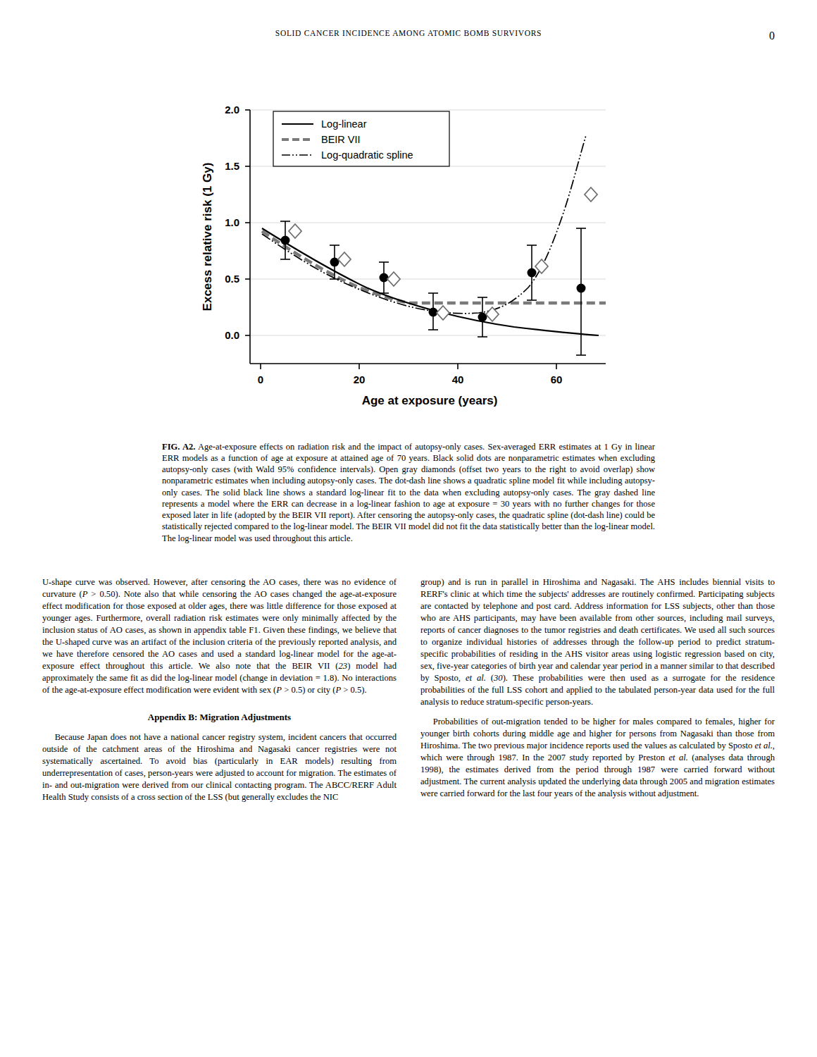Solid cancer incidence among atomic bomb survivors 0
2.0 1.5 1.0 0.5 0.0 0 20 40 60 Excess relative risk (1 Gy) Age at exposure (years) Log-linear BEIR VII Log-quadratic spline
FIG. A2. Age-at-exposure effects on radiation risk and the impact of autopsy-only cases. Sex-averaged ERR estimates at 1 Gy in linear ERR models as a function of age at exposure at attained age of 70 years. Black solid dots are nonparametric estimates when excluding autopsy-only cases (with Wald 95% confidence intervals). Open gray diamonds (offset two years to the right to avoid overlap) show nonparametric estimates when including autopsy-only cases. The dot-dash line shows a quadratic spline model fit while including autopsy-only cases. The solid black line shows a standard log-linear fit to the data when excluding autopsy-only cases. The gray dashed line represents a model where the ERR can decrease in a log-linear fashion to age at exposure = 30 years with no further changes for those exposed later in life (adopted by the BEIR VII report). After censoring the autopsy-only cases, the quadratic spline (dot-dash line) could be statistically rejected compared to the log-linear model. The BEIR VII model did not fit the data statistically better than the log-linear model. The log-linear model was used throughout this article.
U-shape curve was observed. However, after censoring the AO cases, there was no evidence of curvature (P > 0.50). Note also that while censoring the AO cases changed the age-at-exposure effect modification for those exposed at older ages, there was little difference for those exposed at younger ages. Furthermore, overall radiation risk estimates were only minimally affected by the inclusion status of AO cases, as shown in appendix table F1. Given these findings, we believe that the U-shaped curve was an artifact of the inclusion criteria of the previously reported analysis, and we have therefore censored the AO cases and used a standard log-linear model for the age-at-exposure effect throughout this article. We also note that the BEIR VII (23) model had approximately the same fit as did the log-linear model (change in deviation = 1.8). No interactions of the age-at-exposure effect modification were evident with sex (P > 0.5) or city (P > 0.5).
Appendix B: Migration Adjustments
Because Japan does not have a national cancer registry system, incident cancers that occurred outside of the catchment areas of the Hiroshima and Nagasaki cancer registries were not systematically ascertained. To avoid bias (particularly in EAR models) resulting from underrepresentation of cases, person-years were adjusted to account for migration. The estimates of in- and out-migration were derived from our clinical contacting program. The ABCC/RERF Adult Health Study consists of a cross section of the LSS (but generally excludes the NIC
group) and is run in parallel in Hiroshima and Nagasaki. The AHS includes biennial visits to RERF's clinic at which time the subjects' addresses are routinely confirmed. Participating subjects are contacted by telephone and post card. Address information for LSS subjects, other than those who are AHS participants, may have been available from other sources, including mail surveys, reports of cancer diagnoses to the tumor registries and death certificates. We used all such sources to organize individual histories of addresses through the follow-up period to predict stratum-specific probabilities of residing in the AHS visitor areas using logistic regression based on city, sex, five-year categories of birth year and calendar year period in a manner similar to that described by Sposto, et al. (30). These probabilities were then used as a surrogate for the residence probabilities of the full LSS cohort and applied to the tabulated person-year data used for the full analysis to reduce stratum-specific person-years.
Probabilities of out-migration tended to be higher for males compared to females, higher for younger birth cohorts during middle age and higher for persons from Nagasaki than those from Hiroshima. The two previous major incidence reports used the values as calculated by Sposto et al., which were through 1987. In the 2007 study reported by Preston et al. (analyses data through 1998), the estimates derived from the period through 1987 were carried forward without adjustment. The current analysis updated the underlying data through 2005 and migration estimates were carried forward for the last four years of the analysis without adjustment.